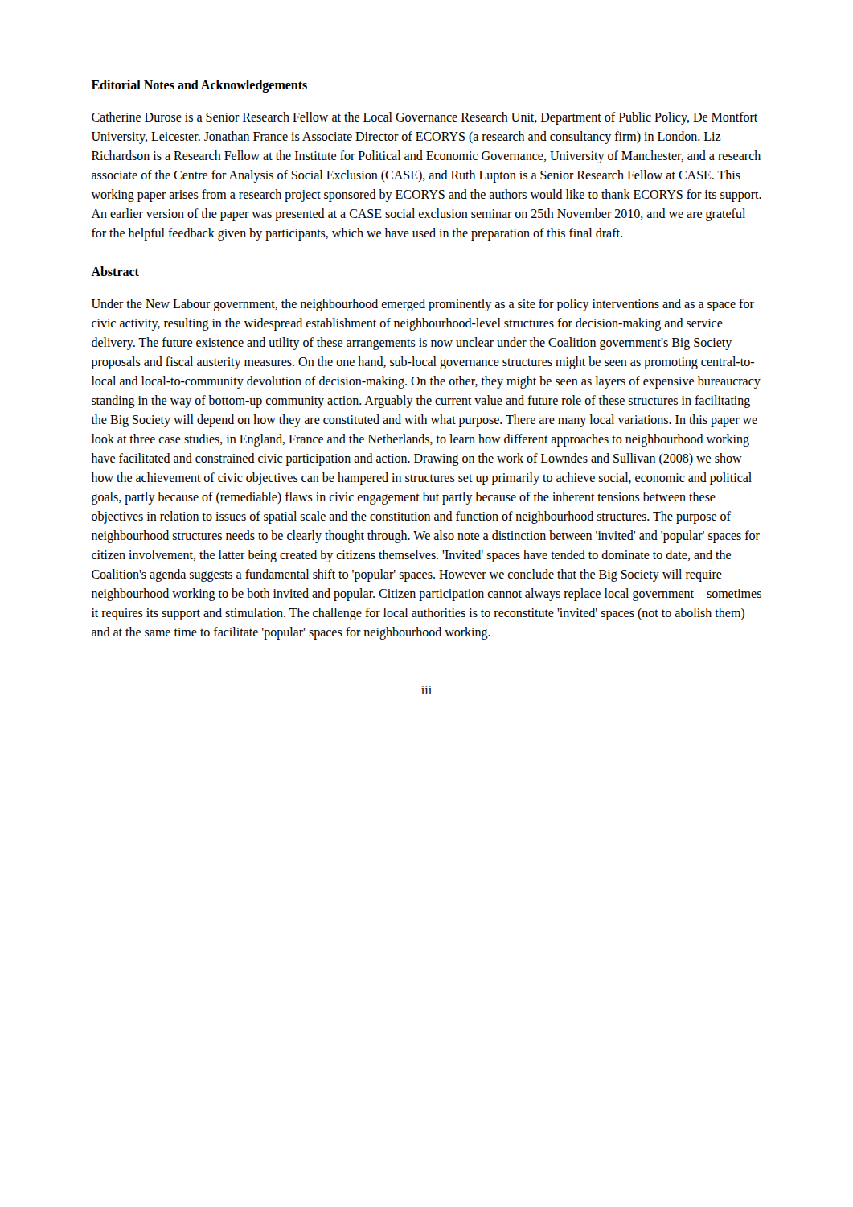Editorial Notes and Acknowledgements
Catherine Durose is a Senior Research Fellow at the Local Governance Research Unit, Department of Public Policy, De Montfort University, Leicester. Jonathan France is Associate Director of ECORYS (a research and consultancy firm) in London. Liz Richardson is a Research Fellow at the Institute for Political and Economic Governance, University of Manchester, and a research associate of the Centre for Analysis of Social Exclusion (CASE), and Ruth Lupton is a Senior Research Fellow at CASE. This working paper arises from a research project sponsored by ECORYS and the authors would like to thank ECORYS for its support. An earlier version of the paper was presented at a CASE social exclusion seminar on 25th November 2010, and we are grateful for the helpful feedback given by participants, which we have used in the preparation of this final draft.
Abstract
Under the New Labour government, the neighbourhood emerged prominently as a site for policy interventions and as a space for civic activity, resulting in the widespread establishment of neighbourhood-level structures for decision-making and service delivery. The future existence and utility of these arrangements is now unclear under the Coalition government's Big Society proposals and fiscal austerity measures. On the one hand, sub-local governance structures might be seen as promoting central-to-local and local-to-community devolution of decision-making. On the other, they might be seen as layers of expensive bureaucracy standing in the way of bottom-up community action. Arguably the current value and future role of these structures in facilitating the Big Society will depend on how they are constituted and with what purpose. There are many local variations. In this paper we look at three case studies, in England, France and the Netherlands, to learn how different approaches to neighbourhood working have facilitated and constrained civic participation and action. Drawing on the work of Lowndes and Sullivan (2008) we show how the achievement of civic objectives can be hampered in structures set up primarily to achieve social, economic and political goals, partly because of (remediable) flaws in civic engagement but partly because of the inherent tensions between these objectives in relation to issues of spatial scale and the constitution and function of neighbourhood structures. The purpose of neighbourhood structures needs to be clearly thought through. We also note a distinction between 'invited' and 'popular' spaces for citizen involvement, the latter being created by citizens themselves. 'Invited' spaces have tended to dominate to date, and the Coalition's agenda suggests a fundamental shift to 'popular' spaces. However we conclude that the Big Society will require neighbourhood working to be both invited and popular. Citizen participation cannot always replace local government – sometimes it requires its support and stimulation. The challenge for local authorities is to reconstitute 'invited' spaces (not to abolish them) and at the same time to facilitate 'popular' spaces for neighbourhood working.
iii